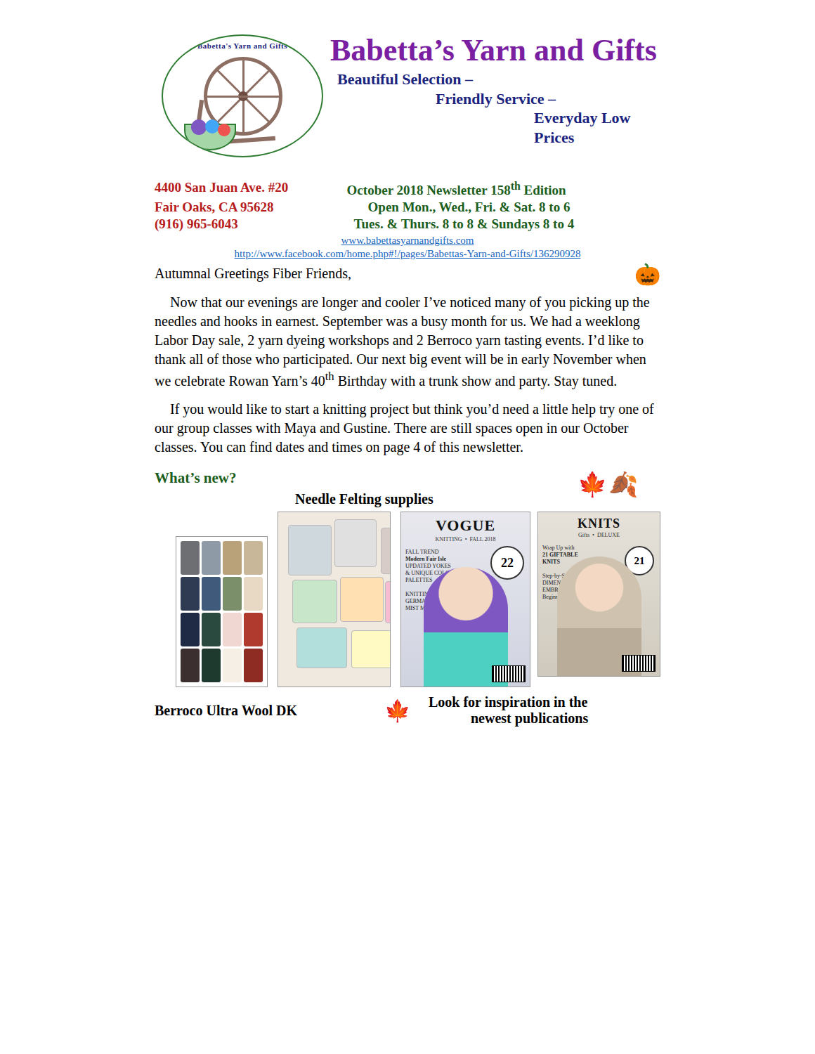Babetta's Yarn and Gifts
Babetta’s Yarn and Gifts
Beautiful Selection – Friendly Service – Everyday Low Prices
| 4400 San Juan Ave. #20 | October 2018 Newsletter 158 th Edition |
| Fair Oaks, CA 95628 | Open Mon., Wed., Fri. & Sat. 8 to 6 |
| (916) 965-6043 | Tues. & Thurs. 8 to 8 & Sundays 8 to 4 |
www.babettasyarnandgifts.com
http://www.facebook.com/home.php#!/pages/Babettas-Yarn-and-Gifts/136290928
🎃
Autumnal Greetings Fiber Friends,
Now that our evenings are longer and cooler I’ve noticed many of you picking up the needles and hooks in earnest. September was a busy month for us. We had a weeklong Labor Day sale, 2 yarn dyeing workshops and 2 Berroco yarn tasting events. I’d like to thank all of those who participated. Our next big event will be in early November when we celebrate Rowan Yarn’s 40th Birthday with a trunk show and party. Stay tuned.
If you would like to start a knitting project but think you’d need a little help try one of our group classes with Maya and Gustine. There are still spaces open in our October classes. You can find dates and times on page 4 of this newsletter.
What’s new?
🍁🍂
Needle Felting supplies
VOGUE
KNITTING • FALL 2018
FALL TREND
Modern Fair Isle
UPDATED YOKES & UNIQUE COLOR PALETTES
KNITTING IN GERMANY
MIST MAKERS
22
KNITS
Gifts • DELUXE
Wrap Up with
21 GIFTABLE KNITS
Step-by-Step DIMENSIONAL EMBROIDERY for Beginners
21
Berroco Ultra Wool DK
🍁
Look for inspiration in the newest publications